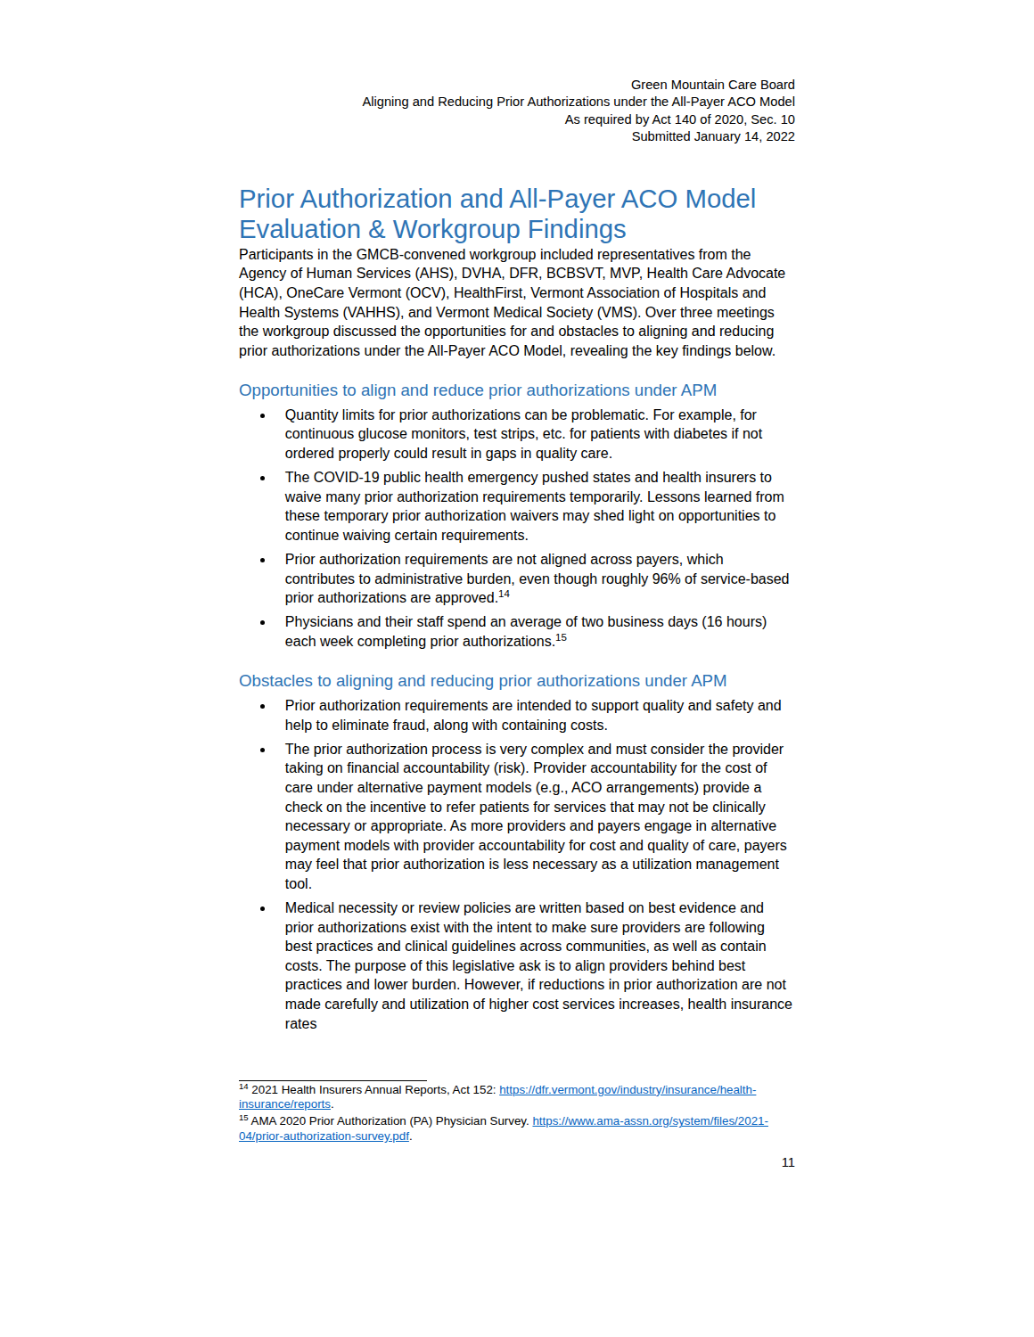Green Mountain Care Board
Aligning and Reducing Prior Authorizations under the All-Payer ACO Model
As required by Act 140 of 2020, Sec. 10
Submitted January 14, 2022
Prior Authorization and All-Payer ACO Model Evaluation & Workgroup Findings
Participants in the GMCB-convened workgroup included representatives from the Agency of Human Services (AHS), DVHA, DFR, BCBSVT, MVP, Health Care Advocate (HCA), OneCare Vermont (OCV), HealthFirst, Vermont Association of Hospitals and Health Systems (VAHHS), and Vermont Medical Society (VMS). Over three meetings the workgroup discussed the opportunities for and obstacles to aligning and reducing prior authorizations under the All-Payer ACO Model, revealing the key findings below.
Opportunities to align and reduce prior authorizations under APM
Quantity limits for prior authorizations can be problematic. For example, for continuous glucose monitors, test strips, etc. for patients with diabetes if not ordered properly could result in gaps in quality care.
The COVID-19 public health emergency pushed states and health insurers to waive many prior authorization requirements temporarily. Lessons learned from these temporary prior authorization waivers may shed light on opportunities to continue waiving certain requirements.
Prior authorization requirements are not aligned across payers, which contributes to administrative burden, even though roughly 96% of service-based prior authorizations are approved.14
Physicians and their staff spend an average of two business days (16 hours) each week completing prior authorizations.15
Obstacles to aligning and reducing prior authorizations under APM
Prior authorization requirements are intended to support quality and safety and help to eliminate fraud, along with containing costs.
The prior authorization process is very complex and must consider the provider taking on financial accountability (risk). Provider accountability for the cost of care under alternative payment models (e.g., ACO arrangements) provide a check on the incentive to refer patients for services that may not be clinically necessary or appropriate. As more providers and payers engage in alternative payment models with provider accountability for cost and quality of care, payers may feel that prior authorization is less necessary as a utilization management tool.
Medical necessity or review policies are written based on best evidence and prior authorizations exist with the intent to make sure providers are following best practices and clinical guidelines across communities, as well as contain costs. The purpose of this legislative ask is to align providers behind best practices and lower burden. However, if reductions in prior authorization are not made carefully and utilization of higher cost services increases, health insurance rates
14 2021 Health Insurers Annual Reports, Act 152: https://dfr.vermont.gov/industry/insurance/health-insurance/reports.
15 AMA 2020 Prior Authorization (PA) Physician Survey. https://www.ama-assn.org/system/files/2021-04/prior-authorization-survey.pdf.
11